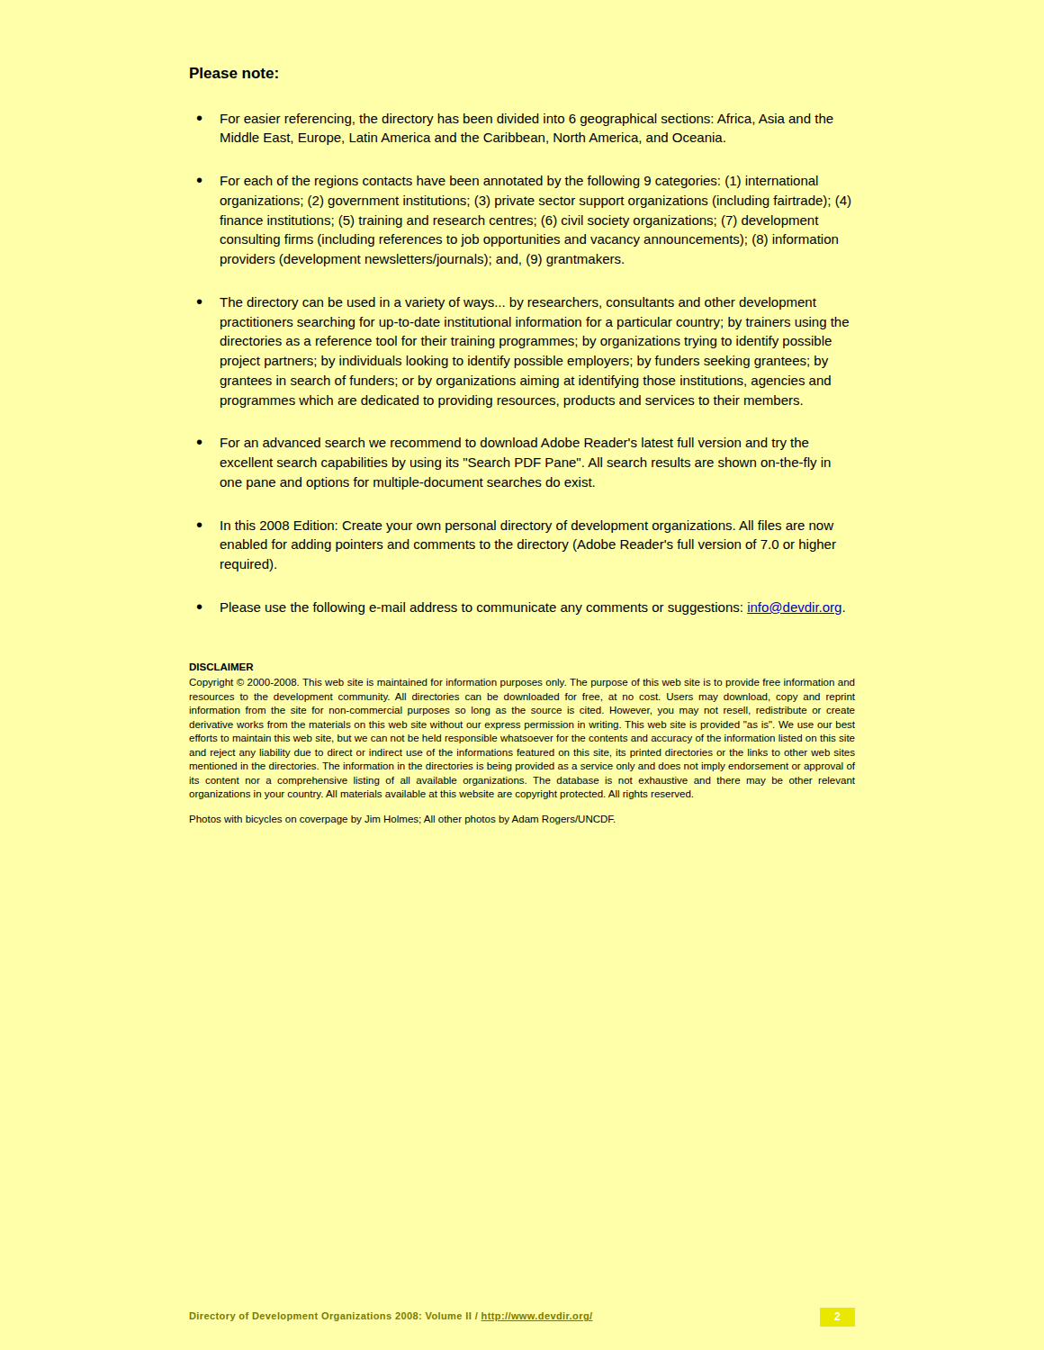Please note:
For easier referencing, the directory has been divided into 6 geographical sections: Africa, Asia and the Middle East, Europe, Latin America and the Caribbean, North America, and Oceania.
For each of the regions contacts have been annotated by the following 9 categories: (1) international organizations; (2) government institutions; (3) private sector support organizations (including fairtrade); (4) finance institutions; (5) training and research centres; (6) civil society organizations; (7) development consulting firms (including references to job opportunities and vacancy announcements); (8) information providers (development newsletters/journals); and, (9) grantmakers.
The directory can be used in a variety of ways... by researchers, consultants and other development practitioners searching for up-to-date institutional information for a particular country; by trainers using the directories as a reference tool for their training programmes; by organizations trying to identify possible project partners; by individuals looking to identify possible employers; by funders seeking grantees; by grantees in search of funders; or by organizations aiming at identifying those institutions, agencies and programmes which are dedicated to providing resources, products and services to their members.
For an advanced search we recommend to download Adobe Reader's latest full version and try the excellent search capabilities by using its "Search PDF Pane". All search results are shown on-the-fly in one pane and options for multiple-document searches do exist.
In this 2008 Edition: Create your own personal directory of development organizations. All files are now enabled for adding pointers and comments to the directory (Adobe Reader's full version of 7.0 or higher required).
Please use the following e-mail address to communicate any comments or suggestions: info@devdir.org.
Disclaimer
Copyright © 2000-2008. This web site is maintained for information purposes only. The purpose of this web site is to provide free information and resources to the development community. All directories can be downloaded for free, at no cost. Users may download, copy and reprint information from the site for non-commercial purposes so long as the source is cited. However, you may not resell, redistribute or create derivative works from the materials on this web site without our express permission in writing. This web site is provided "as is". We use our best efforts to maintain this web site, but we can not be held responsible whatsoever for the contents and accuracy of the information listed on this site and reject any liability due to direct or indirect use of the informations featured on this site, its printed directories or the links to other web sites mentioned in the directories. The information in the directories is being provided as a service only and does not imply endorsement or approval of its content nor a comprehensive listing of all available organizations. The database is not exhaustive and there may be other relevant organizations in your country. All materials available at this website are copyright protected. All rights reserved.
Photos with bicycles on coverpage by Jim Holmes; All other photos by Adam Rogers/UNCDF.
Directory of Development Organizations 2008: Volume II / http://www.devdir.org/ 2